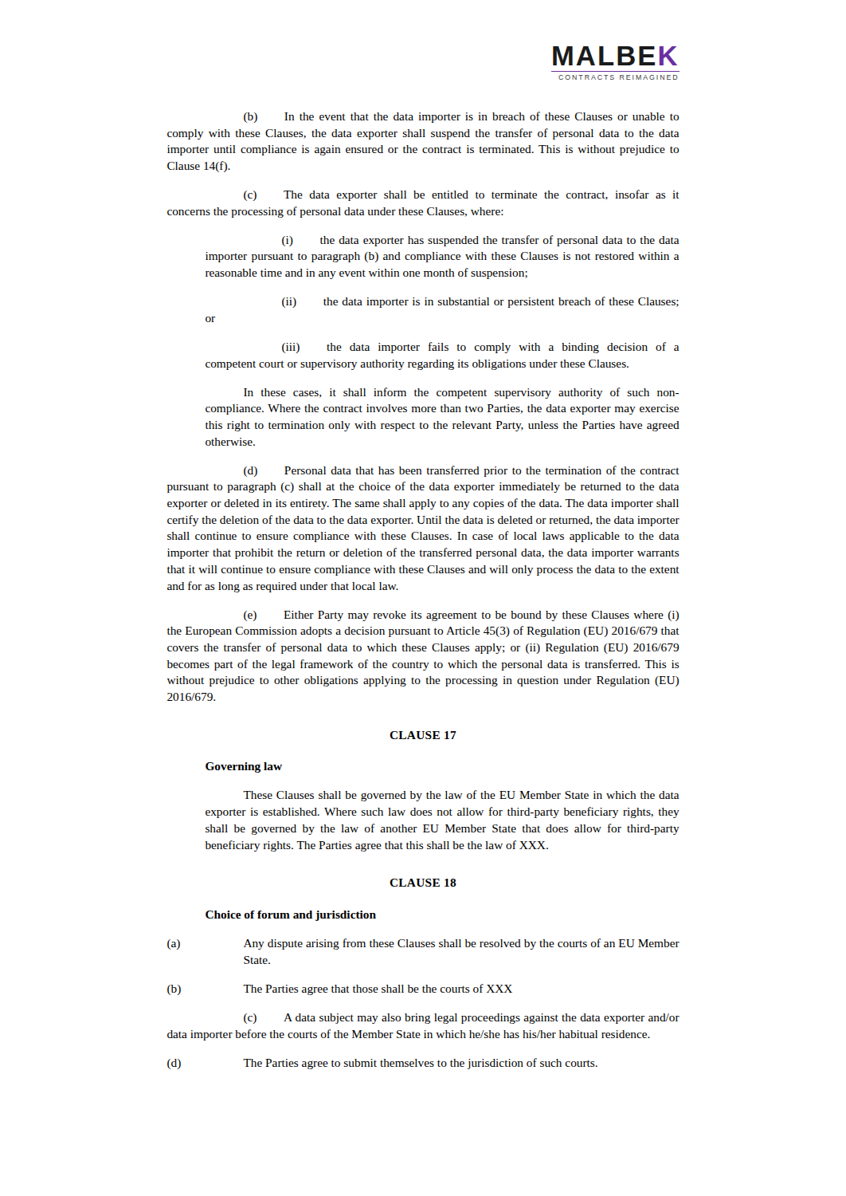MALBEK
Contracts Reimagined
(b) In the event that the data importer is in breach of these Clauses or unable to comply with these Clauses, the data exporter shall suspend the transfer of personal data to the data importer until compliance is again ensured or the contract is terminated. This is without prejudice to Clause 14(f).
(c) The data exporter shall be entitled to terminate the contract, insofar as it concerns the processing of personal data under these Clauses, where:
(i) the data exporter has suspended the transfer of personal data to the data importer pursuant to paragraph (b) and compliance with these Clauses is not restored within a reasonable time and in any event within one month of suspension;
(ii) the data importer is in substantial or persistent breach of these Clauses; or
(iii) the data importer fails to comply with a binding decision of a competent court or supervisory authority regarding its obligations under these Clauses.
In these cases, it shall inform the competent supervisory authority of such non-compliance. Where the contract involves more than two Parties, the data exporter may exercise this right to termination only with respect to the relevant Party, unless the Parties have agreed otherwise.
(d) Personal data that has been transferred prior to the termination of the contract pursuant to paragraph (c) shall at the choice of the data exporter immediately be returned to the data exporter or deleted in its entirety. The same shall apply to any copies of the data. The data importer shall certify the deletion of the data to the data exporter. Until the data is deleted or returned, the data importer shall continue to ensure compliance with these Clauses. In case of local laws applicable to the data importer that prohibit the return or deletion of the transferred personal data, the data importer warrants that it will continue to ensure compliance with these Clauses and will only process the data to the extent and for as long as required under that local law.
(e) Either Party may revoke its agreement to be bound by these Clauses where (i) the European Commission adopts a decision pursuant to Article 45(3) of Regulation (EU) 2016/679 that covers the transfer of personal data to which these Clauses apply; or (ii) Regulation (EU) 2016/679 becomes part of the legal framework of the country to which the personal data is transferred. This is without prejudice to other obligations applying to the processing in question under Regulation (EU) 2016/679.
CLAUSE 17
Governing law
These Clauses shall be governed by the law of the EU Member State in which the data exporter is established. Where such law does not allow for third-party beneficiary rights, they shall be governed by the law of another EU Member State that does allow for third-party beneficiary rights. The Parties agree that this shall be the law of XXX.
CLAUSE 18
Choice of forum and jurisdiction
(a) Any dispute arising from these Clauses shall be resolved by the courts of an EU Member State.
(b) The Parties agree that those shall be the courts of XXX
(c) A data subject may also bring legal proceedings against the data exporter and/or data importer before the courts of the Member State in which he/she has his/her habitual residence.
(d) The Parties agree to submit themselves to the jurisdiction of such courts.